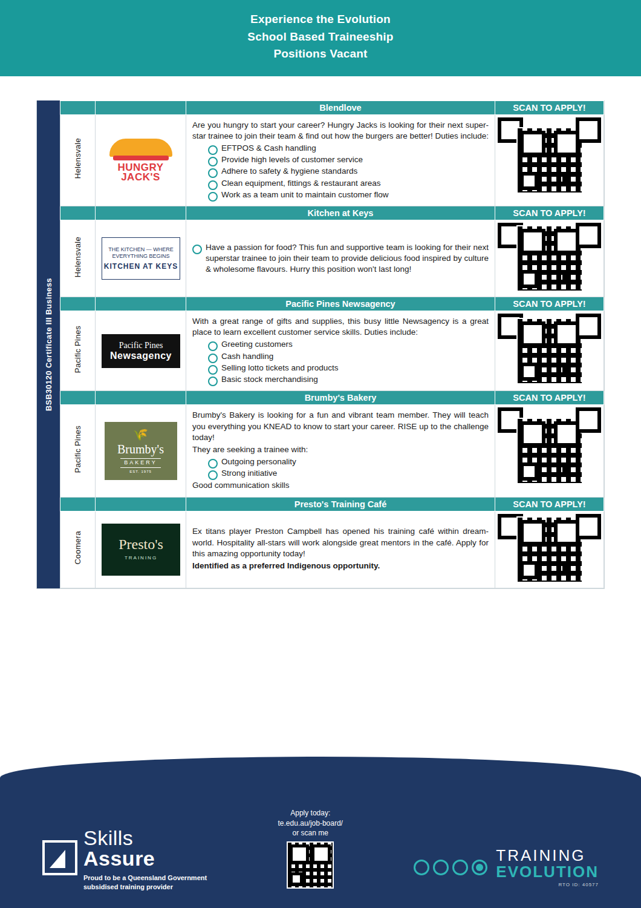Experience the Evolution
School Based Traineeship
Positions Vacant
BSB30120 Certificate III Business
| | | Blendlove | SCAN TO APPLY! |
| Helensvale | HUNGRY JACK'S | Are you hungry to start your career? Hungry Jacks is looking for their next superstar trainee to join their team & find out how the burgers are better! Duties include: EFTPOS & Cash handling Provide high levels of customer service Adhere to safety & hygiene standards Clean equipment, fittings & restaurant areas Work as a team unit to maintain customer flow | |
| | | Kitchen at Keys | SCAN TO APPLY! |
| Helensvale | THE KITCHEN — WHERE EVERYTHING BEGINS KITCHEN AT KEYS | Have a passion for food? This fun and supportive team is looking for their next superstar trainee to join their team to provide delicious food inspired by culture & wholesome flavours. Hurry this position won't last long! | |
| | | Pacific Pines Newsagency | SCAN TO APPLY! |
| Pacific Pines | Pacific Pines Newsagency | With a great range of gifts and supplies, this busy little Newsagency is a great place to learn excellent customer service skills. Duties include: Greeting customers Cash handling Selling lotto tickets and products Basic stock merchandising | |
| | | Brumby's Bakery | SCAN TO APPLY! |
| Pacific Pines | 🌾 Brumby's BAKERY EST. 1975 | Brumby's Bakery is looking for a fun and vibrant team member. They will teach you everything you KNEAD to know to start your career. RISE up to the challenge today! They are seeking a trainee with: Outgoing personality Strong initiative Good communication skills | |
| | | Presto's Training Café | SCAN TO APPLY! |
| Coomera | Presto's TRAINING | Ex titans player Preston Campbell has opened his training café within dreamworld. Hospitality all-stars will work alongside great mentors in the café. Apply for this amazing opportunity today! Identified as a preferred Indigenous opportunity. | |
Skills
Assure
Proud to be a Queensland Government
subsidised training provider
Apply today:
te.edu.au/job-board/
or scan me
TRAINING
EVOLUTION
RTO ID: 40577